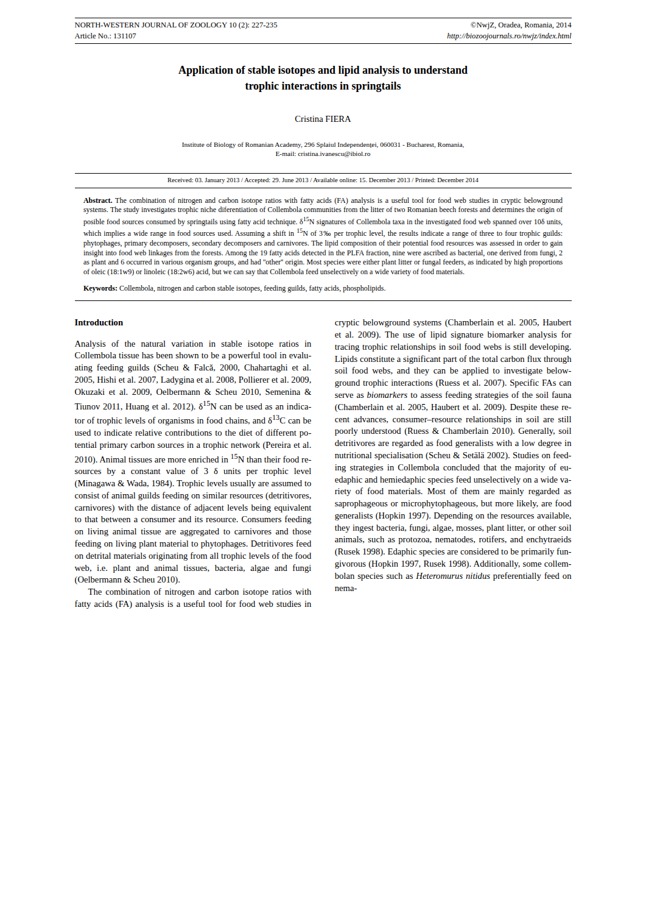NORTH-WESTERN JOURNAL OF ZOOLOGY 10 (2): 227-235
Article No.: 131107
©NwjZ, Oradea, Romania, 2014
http://biozoojournals.ro/nwjz/index.html
Application of stable isotopes and lipid analysis to understand
trophic interactions in springtails
Cristina FIERA
Institute of Biology of Romanian Academy, 296 Splaiul Independenței, 060031 - Bucharest, Romania,
E-mail: cristina.ivanescu@ibiol.ro
Received: 03. January 2013 / Accepted: 29. June 2013 / Available online: 15. December 2013 / Printed: December 2014
Abstract. The combination of nitrogen and carbon isotope ratios with fatty acids (FA) analysis is a useful tool for food web studies in cryptic belowground systems. The study investigates trophic niche diferentiation of Collembola communities from the litter of two Romanian beech forests and determines the origin of posible food sources consumed by springtails using fatty acid technique. δ15N signatures of Collembola taxa in the investigated food web spanned over 10δ units, which implies a wide range in food sources used. Assuming a shift in 15N of 3‰ per trophic level, the results indicate a range of three to four trophic guilds: phytophages, primary decomposers, secondary decomposers and carnivores. The lipid composition of their potential food resources was assessed in order to gain insight into food web linkages from the forests. Among the 19 fatty acids detected in the PLFA fraction, nine were ascribed as bacterial, one derived from fungi, 2 as plant and 6 occurred in various organism groups, and had ''other'' origin. Most species were either plant litter or fungal feeders, as indicated by high proportions of oleic (18:1w9) or linoleic (18:2w6) acid, but we can say that Collembola feed unselectively on a wide variety of food materials.
Keywords: Collembola, nitrogen and carbon stable isotopes, feeding guilds, fatty acids, phospholipids.
Introduction
Analysis of the natural variation in stable isotope ratios in Collembola tissue has been shown to be a powerful tool in evaluating feeding guilds (Scheu & Falcă, 2000, Chahartaghi et al. 2005, Hishi et al. 2007, Ladygina et al. 2008, Pollierer et al. 2009, Okuzaki et al. 2009, Oelbermann & Scheu 2010, Semenina & Tiunov 2011, Huang et al. 2012). δ15N can be used as an indicator of trophic levels of organisms in food chains, and δ13C can be used to indicate relative contributions to the diet of different potential primary carbon sources in a trophic network (Pereira et al. 2010). Animal tissues are more enriched in 15N than their food resources by a constant value of 3 δ units per trophic level (Minagawa & Wada, 1984). Trophic levels usually are assumed to consist of animal guilds feeding on similar resources (detritivores, carnivores) with the distance of adjacent levels being equivalent to that between a consumer and its resource. Consumers feeding on living animal tissue are aggregated to carnivores and those feeding on living plant material to phytophages. Detritivores feed on detrital materials originating from all trophic levels of the food web, i.e. plant and animal tissues, bacteria, algae and fungi (Oelbermann & Scheu 2010).
The combination of nitrogen and carbon isotope ratios with fatty acids (FA) analysis is a useful tool for food web studies in cryptic belowground systems (Chamberlain et al. 2005, Haubert et al. 2009). The use of lipid signature biomarker analysis for tracing trophic relationships in soil food webs is still developing. Lipids constitute a significant part of the total carbon flux through soil food webs, and they can be applied to investigate belowground trophic interactions (Ruess et al. 2007). Specific FAs can serve as biomarkers to assess feeding strategies of the soil fauna (Chamberlain et al. 2005, Haubert et al. 2009). Despite these recent advances, consumer–resource relationships in soil are still poorly understood (Ruess & Chamberlain 2010). Generally, soil detritivores are regarded as food generalists with a low degree in nutritional specialisation (Scheu & Setälä 2002). Studies on feeding strategies in Collembola concluded that the majority of euedaphic and hemiedaphic species feed unselectively on a wide variety of food materials. Most of them are mainly regarded as saprophageous or microphytophageous, but more likely, are food generalists (Hopkin 1997). Depending on the resources available, they ingest bacteria, fungi, algae, mosses, plant litter, or other soil animals, such as protozoa, nematodes, rotifers, and enchytraeids (Rusek 1998). Edaphic species are considered to be primarily fungivorous (Hopkin 1997, Rusek 1998). Additionally, some collembolan species such as Heteromurus nitidus preferentially feed on nema-